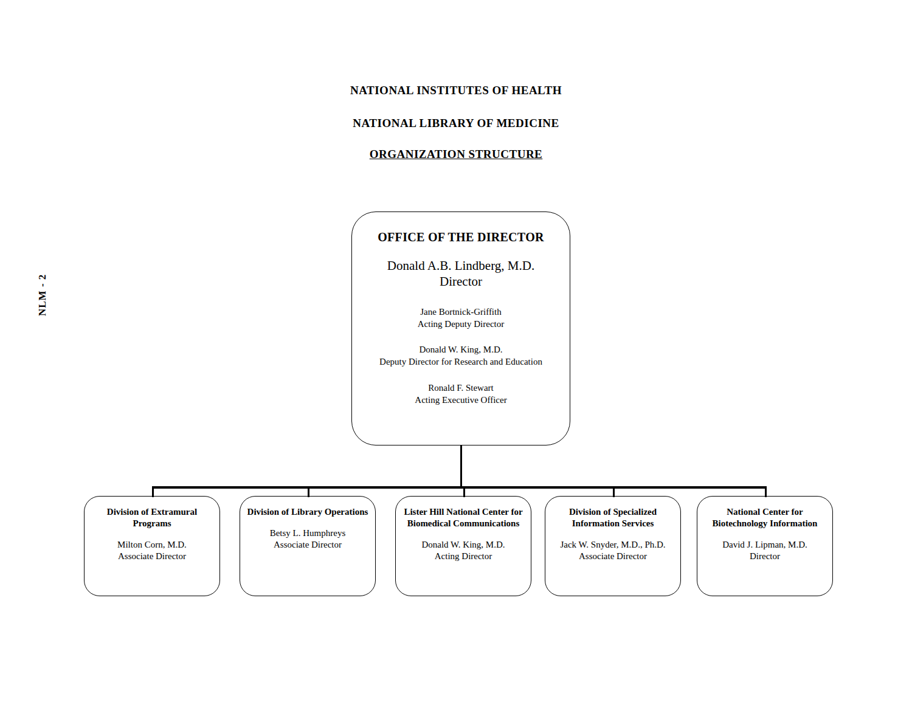NLM - 2
NATIONAL INSTITUTES OF HEALTH
NATIONAL LIBRARY OF MEDICINE
ORGANIZATION STRUCTURE
OFFICE OF THE DIRECTOR
Donald A.B. Lindberg, M.D.
Director
Jane Bortnick-Griffith
Acting Deputy Director
Donald W. King, M.D.
Deputy Director for Research and Education
Ronald F. Stewart
Acting Executive Officer
Division of Extramural Programs
Milton Corn, M.D.
Associate Director
Division of Library Operations
Betsy L. Humphreys
Associate Director
Lister Hill National Center for Biomedical Communications
Donald W. King, M.D.
Acting Director
Division of Specialized Information Services
Jack W. Snyder, M.D., Ph.D.
Associate Director
National Center for Biotechnology Information
David J. Lipman, M.D.
Director